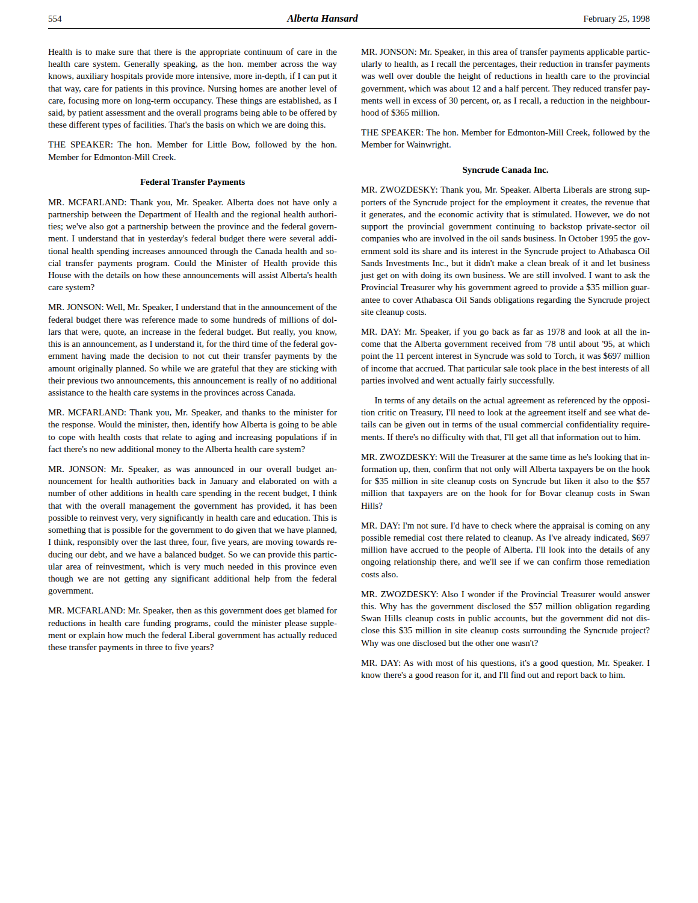554 Alberta Hansard February 25, 1998
Health is to make sure that there is the appropriate continuum of care in the health care system. Generally speaking, as the hon. member across the way knows, auxiliary hospitals provide more intensive, more in-depth, if I can put it that way, care for patients in this province. Nursing homes are another level of care, focusing more on long-term occupancy. These things are established, as I said, by patient assessment and the overall programs being able to be offered by these different types of facilities. That's the basis on which we are doing this.
THE SPEAKER: The hon. Member for Little Bow, followed by the hon. Member for Edmonton-Mill Creek.
Federal Transfer Payments
MR. McFARLAND: Thank you, Mr. Speaker. Alberta does not have only a partnership between the Department of Health and the regional health authorities; we've also got a partnership between the province and the federal government. I understand that in yesterday's federal budget there were several additional health spending increases announced through the Canada health and social transfer payments program. Could the Minister of Health provide this House with the details on how these announcements will assist Alberta's health care system?
MR. JONSON: Well, Mr. Speaker, I understand that in the announcement of the federal budget there was reference made to some hundreds of millions of dollars that were, quote, an increase in the federal budget. But really, you know, this is an announcement, as I understand it, for the third time of the federal government having made the decision to not cut their transfer payments by the amount originally planned. So while we are grateful that they are sticking with their previous two announcements, this announcement is really of no additional assistance to the health care systems in the provinces across Canada.
MR. McFARLAND: Thank you, Mr. Speaker, and thanks to the minister for the response. Would the minister, then, identify how Alberta is going to be able to cope with health costs that relate to aging and increasing populations if in fact there's no new additional money to the Alberta health care system?
MR. JONSON: Mr. Speaker, as was announced in our overall budget announcement for health authorities back in January and elaborated on with a number of other additions in health care spending in the recent budget, I think that with the overall management the government has provided, it has been possible to reinvest very, very significantly in health care and education. This is something that is possible for the government to do given that we have planned, I think, responsibly over the last three, four, five years, are moving towards reducing our debt, and we have a balanced budget. So we can provide this particular area of reinvestment, which is very much needed in this province even though we are not getting any significant additional help from the federal government.
MR. McFARLAND: Mr. Speaker, then as this government does get blamed for reductions in health care funding programs, could the minister please supplement or explain how much the federal Liberal government has actually reduced these transfer payments in three to five years?
MR. JONSON: Mr. Speaker, in this area of transfer payments applicable particularly to health, as I recall the percentages, their reduction in transfer payments was well over double the height of reductions in health care to the provincial government, which was about 12 and a half percent. They reduced transfer payments well in excess of 30 percent, or, as I recall, a reduction in the neighbourhood of $365 million.
THE SPEAKER: The hon. Member for Edmonton-Mill Creek, followed by the Member for Wainwright.
Syncrude Canada Inc.
MR. ZWOZDESKY: Thank you, Mr. Speaker. Alberta Liberals are strong supporters of the Syncrude project for the employment it creates, the revenue that it generates, and the economic activity that is stimulated. However, we do not support the provincial government continuing to backstop private-sector oil companies who are involved in the oil sands business. In October 1995 the government sold its share and its interest in the Syncrude project to Athabasca Oil Sands Investments Inc., but it didn't make a clean break of it and let business just get on with doing its own business. We are still involved. I want to ask the Provincial Treasurer why his government agreed to provide a $35 million guarantee to cover Athabasca Oil Sands obligations regarding the Syncrude project site cleanup costs.
MR. DAY: Mr. Speaker, if you go back as far as 1978 and look at all the income that the Alberta government received from '78 until about '95, at which point the 11 percent interest in Syncrude was sold to Torch, it was $697 million of income that accrued. That particular sale took place in the best interests of all parties involved and went actually fairly successfully.
In terms of any details on the actual agreement as referenced by the opposition critic on Treasury, I'll need to look at the agreement itself and see what details can be given out in terms of the usual commercial confidentiality requirements. If there's no difficulty with that, I'll get all that information out to him.
MR. ZWOZDESKY: Will the Treasurer at the same time as he's looking that information up, then, confirm that not only will Alberta taxpayers be on the hook for $35 million in site cleanup costs on Syncrude but liken it also to the $57 million that taxpayers are on the hook for for Bovar cleanup costs in Swan Hills?
MR. DAY: I'm not sure. I'd have to check where the appraisal is coming on any possible remedial cost there related to cleanup. As I've already indicated, $697 million have accrued to the people of Alberta. I'll look into the details of any ongoing relationship there, and we'll see if we can confirm those remediation costs also.
MR. ZWOZDESKY: Also I wonder if the Provincial Treasurer would answer this. Why has the government disclosed the $57 million obligation regarding Swan Hills cleanup costs in public accounts, but the government did not disclose this $35 million in site cleanup costs surrounding the Syncrude project? Why was one disclosed but the other one wasn't?
MR. DAY: As with most of his questions, it's a good question, Mr. Speaker. I know there's a good reason for it, and I'll find out and report back to him.